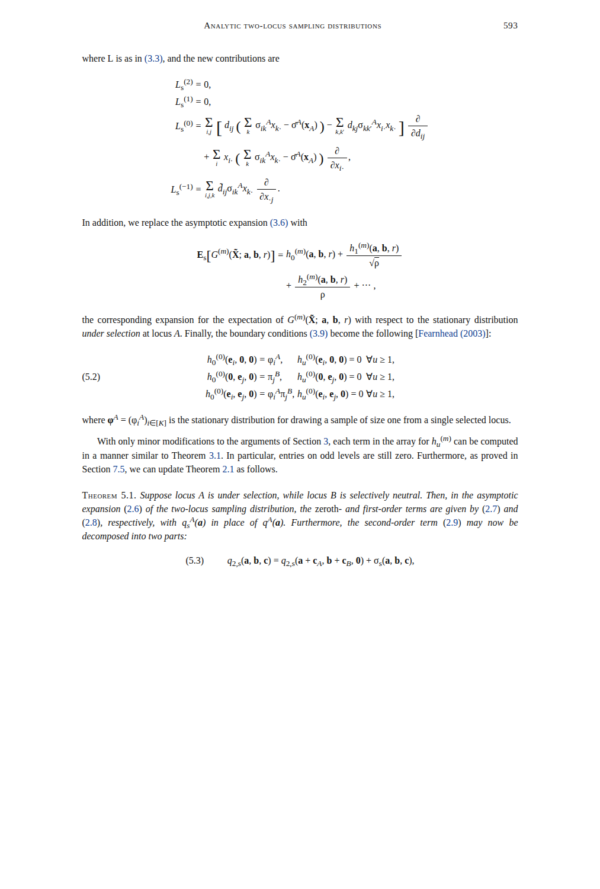Analytic two-locus sampling distributions 593
where L is as in (3.3), and the new contributions are
| L s (2) | = | 0, |
| L s (1) | = | 0, |
| L s (0) | = | Σ i , j [ d ij ( Σ k σ ik A x k · − σ̄ A ( x A ) ) − Σ k , k ′ d kj σ kk ′ A x i · x k · ] ∂ ∂ d ij |
| | | + Σ i x i · ( Σ k σ ik A x k · − σ̄ A ( x A ) ) ∂ ∂ x i · , |
| L s (−1) | = | Σ i , j , k d̃ ij σ ik A x k · ∂ ∂ x · j . |
In addition, we replace the asymptotic expansion (3.6) with
| E s [ G ( m ) ( X̃ ; a , b , r ) ] | = | h 0 ( m ) ( a , b , r ) + h 1 ( m ) ( a , b , r ) √ ρ |
| | | + h 2 ( m ) ( a , b , r ) ρ + ··· , |
the corresponding expansion for the expectation of G(m)(X̃; a, b, r) with respect to the stationary distribution under selection at locus A. Finally, the boundary conditions (3.9) become the following [Fearnhead (2003)]:
(5.2)
| h 0 (0) ( e i , 0 , 0 ) | = | φ i A , | h u (0) ( e i , 0 , 0 ) = 0 | ∀ u ≥ 1, |
| h 0 (0) ( 0 , e j , 0 ) | = | π j B , | h u (0) ( 0 , e j , 0 ) = 0 | ∀ u ≥ 1, |
| h 0 (0) ( e i , e j , 0 ) | = | φ i A π j B , | h u (0) ( e i , e j , 0 ) = 0 | ∀ u ≥ 1, |
where φA = (φiA)i∈[K] is the stationary distribution for drawing a sample of size one from a single selected locus.
With only minor modifications to the arguments of Section 3, each term in the array for hu(m) can be computed in a manner similar to Theorem 3.1. In particular, entries on odd levels are still zero. Furthermore, as proved in Section 7.5, we can update Theorem 2.1 as follows.
Theorem 5.1. Suppose locus A is under selection, while locus B is selectively neutral. Then, in the asymptotic expansion (2.6) of the two-locus sampling distribution, the zeroth- and first-order terms are given by (2.7) and (2.8), respectively, with qsA(a) in place of qA(a). Furthermore, the second-order term (2.9) may now be decomposed into two parts:
(5.3)
q2,s(a, b, c) = q2,s(a + cA, b + cB, 0) + σs(a, b, c),